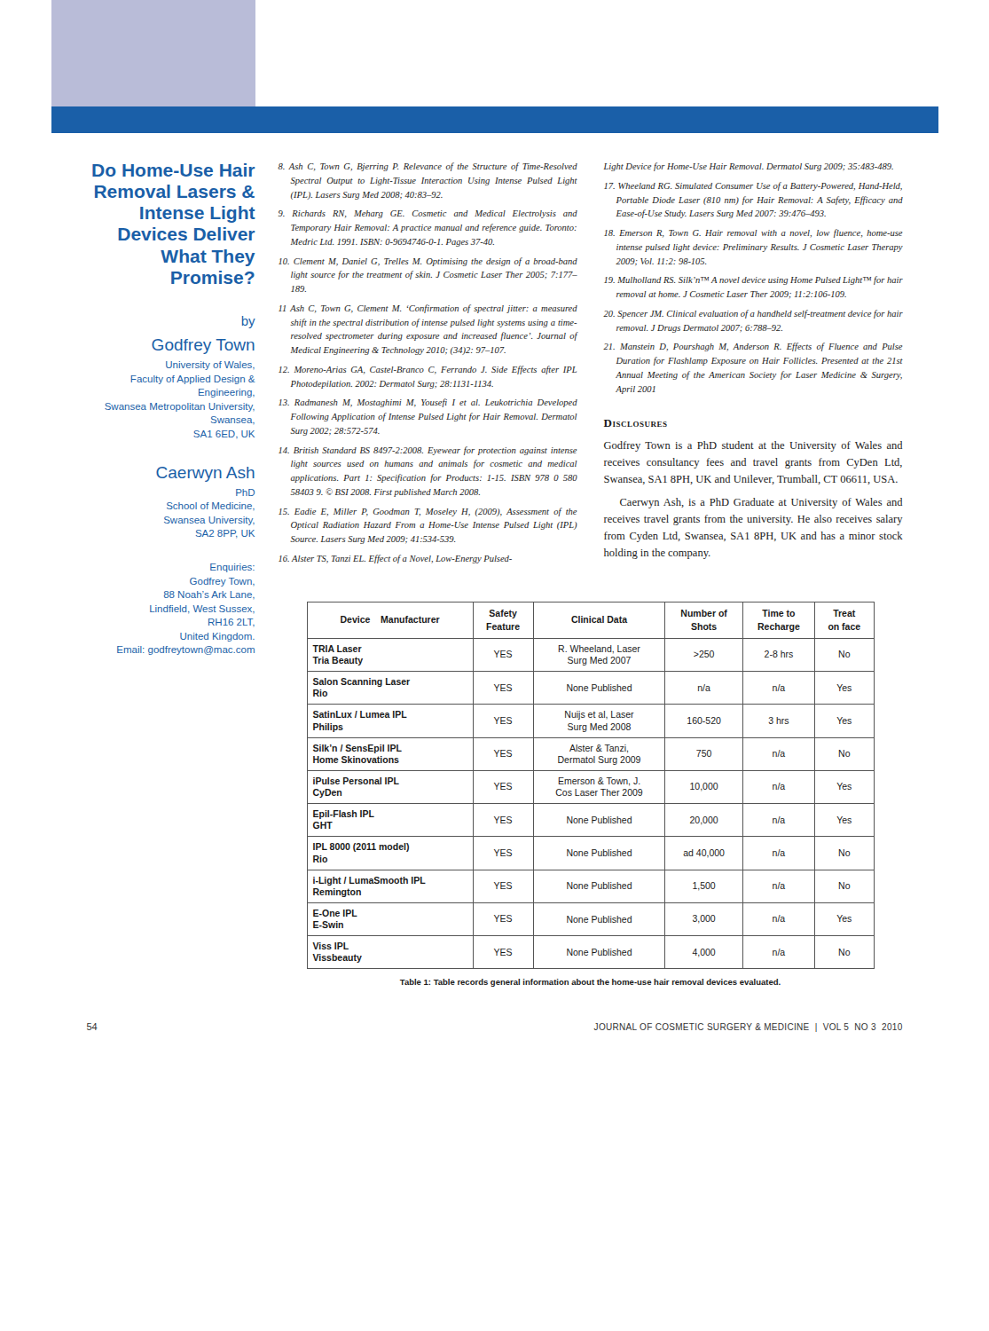Do Home-Use Hair Removal Lasers & Intense Light Devices Deliver What They Promise?
by
Godfrey Town
University of Wales,
Faculty of Applied Design & Engineering,
Swansea Metropolitan University, Swansea,
SA1 6ED, UK
Caerwyn Ash
PhD
School of Medicine,
Swansea University,
SA2 8PP, UK
Enquiries:
Godfrey Town,
88 Noah’s Ark Lane,
Lindfield, West Sussex,
RH16 2LT,
United Kingdom.
Email: godfreytown@mac.com
8. Ash C, Town G, Bjerring P. Relevance of the Structure of Time-Resolved Spectral Output to Light-Tissue Interaction Using Intense Pulsed Light (IPL). Lasers Surg Med 2008; 40:83–92.
9. Richards RN, Meharg GE. Cosmetic and Medical Electrolysis and Temporary Hair Removal: A practice manual and reference guide. Toronto: Medric Ltd. 1991. ISBN: 0-9694746-0-1. Pages 37-40.
10. Clement M, Daniel G, Trelles M. Optimising the design of a broad-band light source for the treatment of skin. J Cosmetic Laser Ther 2005; 7:177–189.
11 Ash C, Town G, Clement M. ‘Confirmation of spectral jitter: a measured shift in the spectral distribution of intense pulsed light systems using a time-resolved spectrometer during exposure and increased fluence’. Journal of Medical Engineering & Technology 2010; (34)2: 97–107.
12. Moreno-Arias GA, Castel-Branco C, Ferrando J. Side Effects after IPL Photodepilation. 2002: Dermatol Surg; 28:1131-1134.
13. Radmanesh M, Mostaghimi M, Yousefi I et al. Leukotrichia Developed Following Application of Intense Pulsed Light for Hair Removal. Dermatol Surg 2002; 28:572-574.
14. British Standard BS 8497-2:2008. Eyewear for protection against intense light sources used on humans and animals for cosmetic and medical applications. Part 1: Specification for Products: 1-15. ISBN 978 0 580 58403 9. © BSI 2008. First published March 2008.
15. Eadie E, Miller P, Goodman T, Moseley H, (2009), Assessment of the Optical Radiation Hazard From a Home-Use Intense Pulsed Light (IPL) Source. Lasers Surg Med 2009; 41:534-539.
16. Alster TS, Tanzi EL. Effect of a Novel, Low-Energy Pulsed-
Light Device for Home-Use Hair Removal. Dermatol Surg 2009; 35:483-489.
17. Wheeland RG. Simulated Consumer Use of a Battery-Powered, Hand-Held, Portable Diode Laser (810 nm) for Hair Removal: A Safety, Efficacy and Ease-of-Use Study. Lasers Surg Med 2007: 39:476–493.
18. Emerson R, Town G. Hair removal with a novel, low fluence, home-use intense pulsed light device: Preliminary Results. J Cosmetic Laser Therapy 2009; Vol. 11:2: 98-105.
19. Mulholland RS. Silk’n™ A novel device using Home Pulsed Light™ for hair removal at home. J Cosmetic Laser Ther 2009; 11:2:106-109.
20. Spencer JM. Clinical evaluation of a handheld self-treatment device for hair removal. J Drugs Dermatol 2007; 6:788–92.
21. Manstein D, Pourshagh M, Anderson R. Effects of Fluence and Pulse Duration for Flashlamp Exposure on Hair Follicles. Presented at the 21st Annual Meeting of the American Society for Laser Medicine & Surgery, April 2001
Disclosures
Godfrey Town is a PhD student at the University of Wales and receives consultancy fees and travel grants from CyDen Ltd, Swansea, SA1 8PH, UK and Unilever, Trumball, CT 06611, USA.
Caerwyn Ash, is a PhD Graduate at University of Wales and receives travel grants from the university. He also receives salary from Cyden Ltd, Swansea, SA1 8PH, UK and has a minor stock holding in the company.
| Device Manufacturer | Safety Feature | Clinical Data | Number of Shots | Time to Recharge | Treat on face |
| --- | --- | --- | --- | --- | --- |
| TRIA Laser Tria Beauty | YES | R. Wheeland, Laser Surg Med 2007 | >250 | 2-8 hrs | No |
| Salon Scanning Laser Rio | YES | None Published | n/a | n/a | Yes |
| SatinLux / Lumea IPL Philips | YES | Nuijs et al, Laser Surg Med 2008 | 160-520 | 3 hrs | Yes |
| Silk’n / SensEpil IPL Home Skinovations | YES | Alster & Tanzi, Dermatol Surg 2009 | 750 | n/a | No |
| iPulse Personal IPL CyDen | YES | Emerson & Town, J. Cos Laser Ther 2009 | 10,000 | n/a | Yes |
| Epil-Flash IPL GHT | YES | None Published | 20,000 | n/a | Yes |
| IPL 8000 (2011 model) Rio | YES | None Published | ad 40,000 | n/a | No |
| i-Light / LumaSmooth IPL Remington | YES | None Published | 1,500 | n/a | No |
| E-One IPL E-Swin | YES | None Published | 3,000 | n/a | Yes |
| Viss IPL Vissbeauty | YES | None Published | 4,000 | n/a | No |
Table 1: Table records general information about the home-use hair removal devices evaluated.
54
JOURNAL OF COSMETIC SURGERY & MEDICINE | VOL 5 NO 3 2010